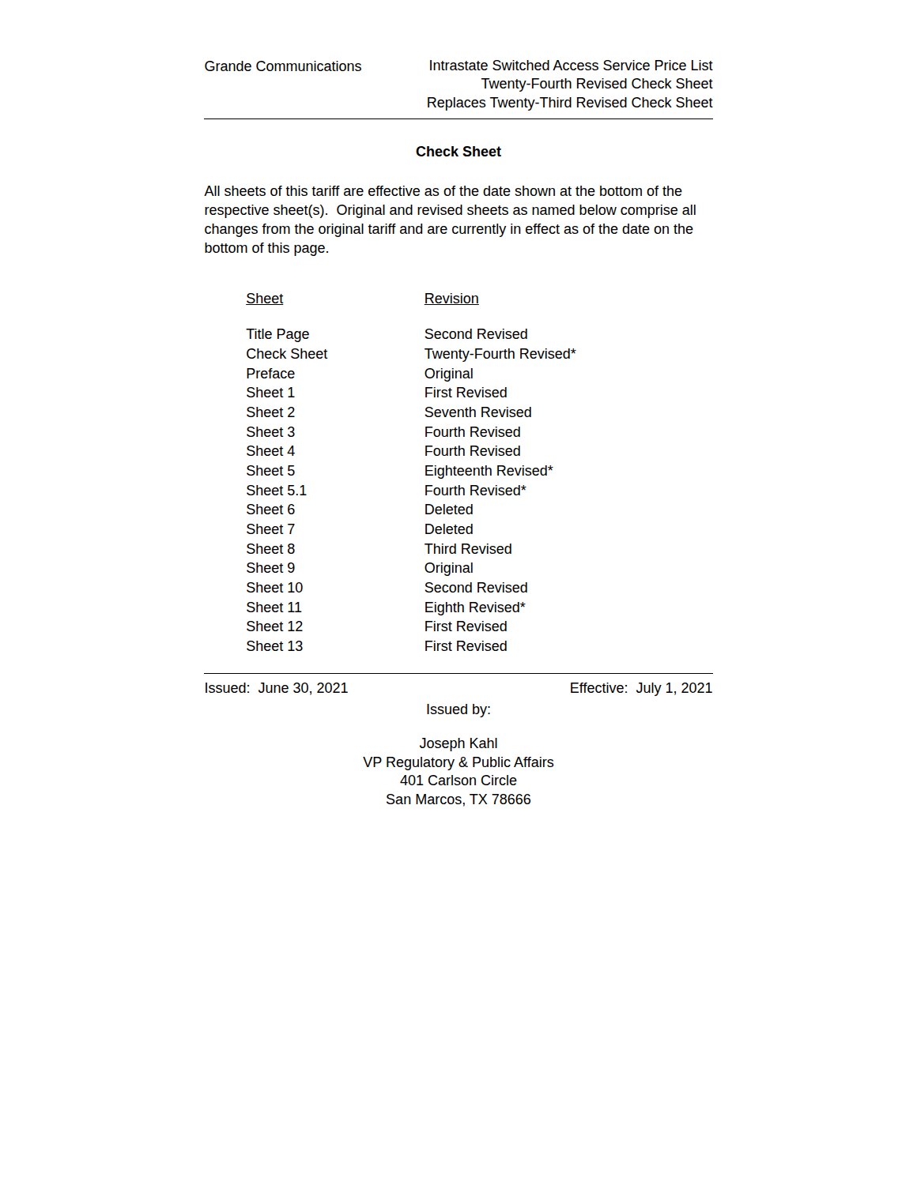Grande Communications
Intrastate Switched Access Service Price List
Twenty-Fourth Revised Check Sheet
Replaces Twenty-Third Revised Check Sheet
Check Sheet
All sheets of this tariff are effective as of the date shown at the bottom of the respective sheet(s). Original and revised sheets as named below comprise all changes from the original tariff and are currently in effect as of the date on the bottom of this page.
| Sheet | Revision |
| --- | --- |
| Title Page | Second Revised |
| Check Sheet | Twenty-Fourth Revised* |
| Preface | Original |
| Sheet 1 | First Revised |
| Sheet 2 | Seventh Revised |
| Sheet 3 | Fourth Revised |
| Sheet 4 | Fourth Revised |
| Sheet 5 | Eighteenth Revised* |
| Sheet 5.1 | Fourth Revised* |
| Sheet 6 | Deleted |
| Sheet 7 | Deleted |
| Sheet 8 | Third Revised |
| Sheet 9 | Original |
| Sheet 10 | Second Revised |
| Sheet 11 | Eighth Revised* |
| Sheet 12 | First Revised |
| Sheet 13 | First Revised |
Issued: June 30, 2021 Effective: July 1, 2021
Issued by:
Joseph Kahl
VP Regulatory & Public Affairs
401 Carlson Circle
San Marcos, TX 78666